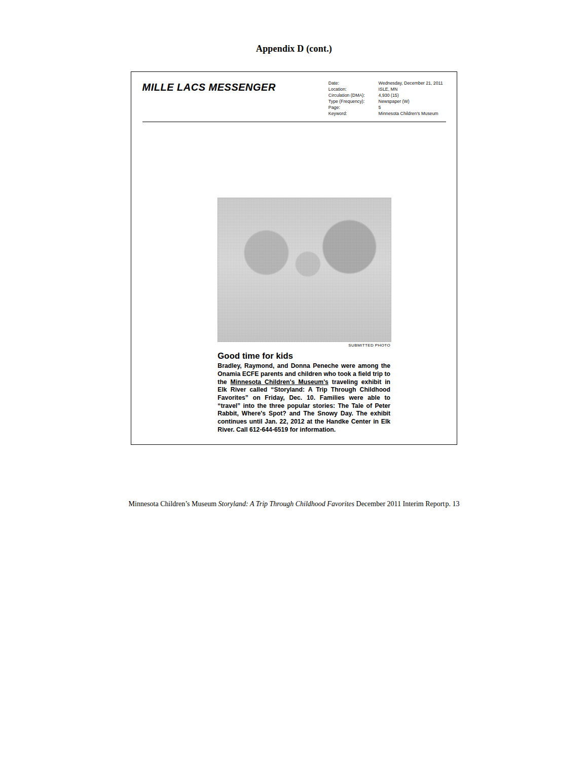Appendix D (cont.)
MILLE LACS MESSENGER
| Date: | Wednesday, December 21, 2011 |
| Location: | ISLE, MN |
| Circulation (DMA): | 4,930 (15) |
| Type (Frequency): | Newspaper (W) |
| Page: | 5 |
| Keyword: | Minnesota Children's Museum |
SUBMITTED PHOTO
Good time for kids
Bradley, Raymond, and Donna Peneche were among the Onamia ECFE parents and children who took a field trip to the Minnesota Children's Museum's traveling exhibit in Elk River called “Storyland: A Trip Through Childhood Favorites” on Friday, Dec. 10. Families were able to “travel” into the three popular stories: The Tale of Peter Rabbit, Where's Spot? and The Snowy Day. The exhibit continues until Jan. 22, 2012 at the Handke Center in Elk River. Call 612-644-6519 for information.
Minnesota Children’s Museum Storyland: A Trip Through Childhood Favorites December 2011 Interim Report
p. 13